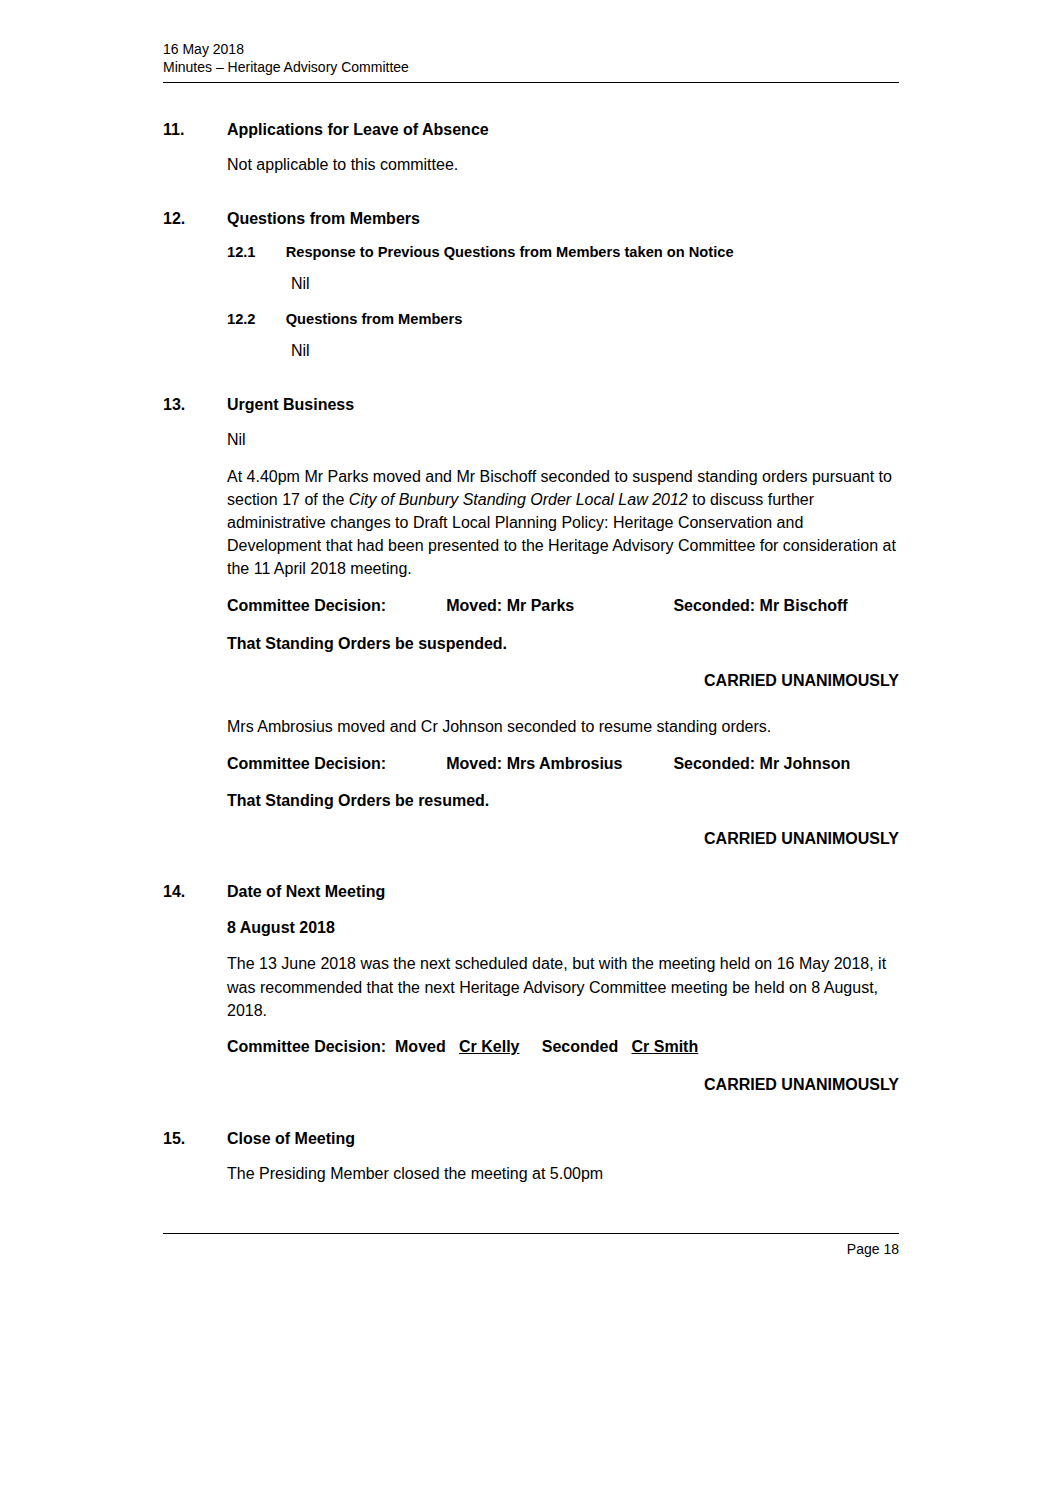16 May 2018
Minutes – Heritage Advisory Committee
11. Applications for Leave of Absence
Not applicable to this committee.
12. Questions from Members
12.1 Response to Previous Questions from Members taken on Notice
Nil
12.2 Questions from Members
Nil
13. Urgent Business
Nil
At 4.40pm Mr Parks moved and Mr Bischoff seconded to suspend standing orders pursuant to section 17 of the City of Bunbury Standing Order Local Law 2012 to discuss further administrative changes to Draft Local Planning Policy: Heritage Conservation and Development that had been presented to the Heritage Advisory Committee for consideration at the 11 April 2018 meeting.
Committee Decision: Moved: Mr Parks Seconded: Mr Bischoff
That Standing Orders be suspended.
CARRIED UNANIMOUSLY
Mrs Ambrosius moved and Cr Johnson seconded to resume standing orders.
Committee Decision: Moved: Mrs Ambrosius Seconded: Mr Johnson
That Standing Orders be resumed.
CARRIED UNANIMOUSLY
14. Date of Next Meeting
8 August 2018
The 13 June 2018 was the next scheduled date, but with the meeting held on 16 May 2018, it was recommended that the next Heritage Advisory Committee meeting be held on 8 August, 2018.
Committee Decision: Moved Cr Kelly Seconded Cr Smith
CARRIED UNANIMOUSLY
15. Close of Meeting
The Presiding Member closed the meeting at 5.00pm
Page 18